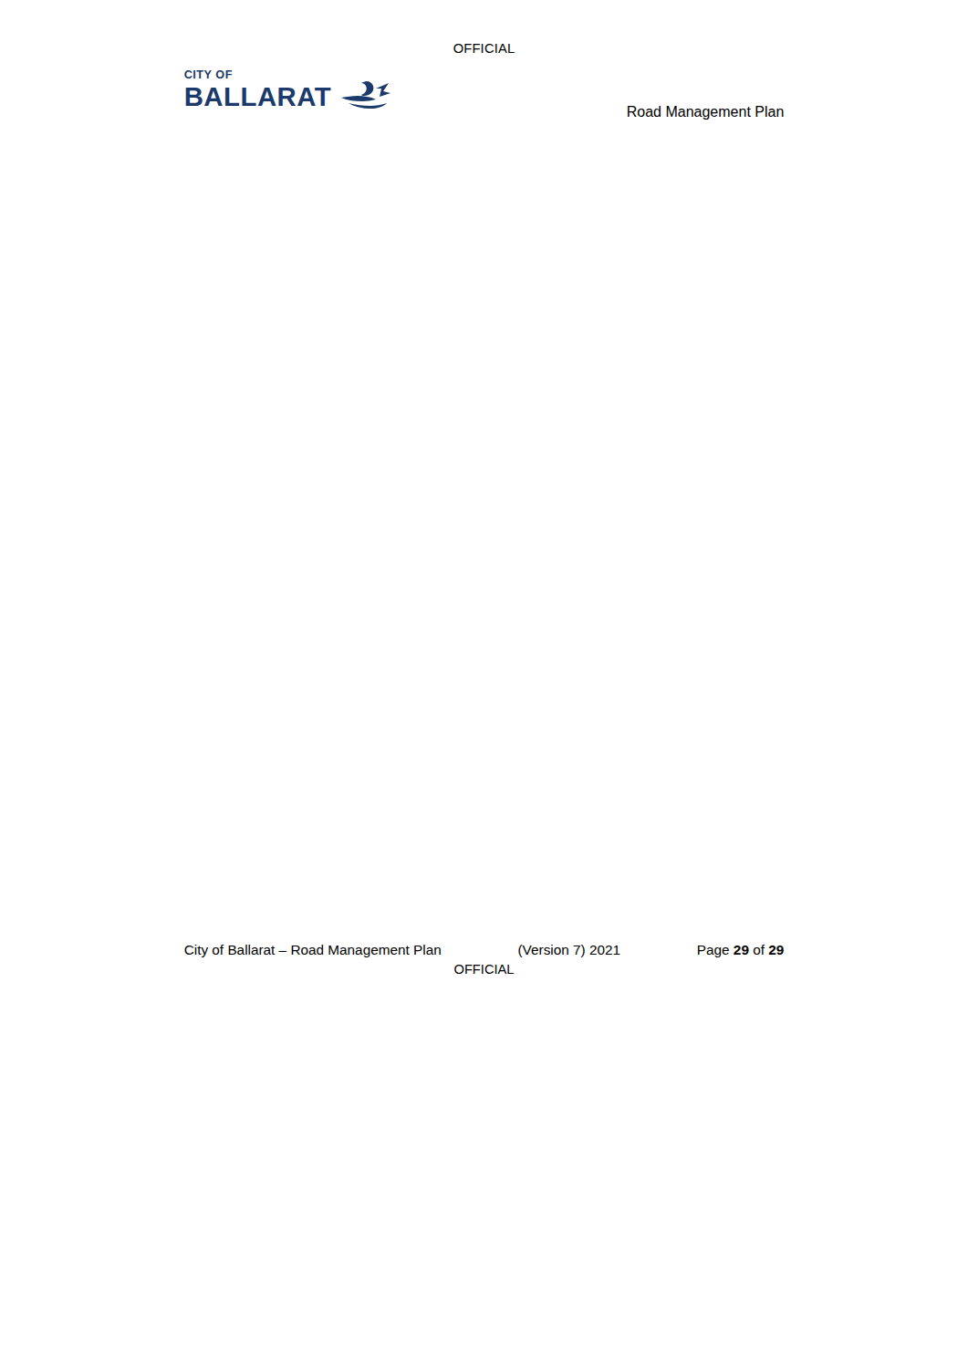OFFICIAL
CITY OF BALLARAT
Road Management Plan
City of Ballarat – Road Management Plan (Version 7) 2021 Page 29 of 29
OFFICIAL